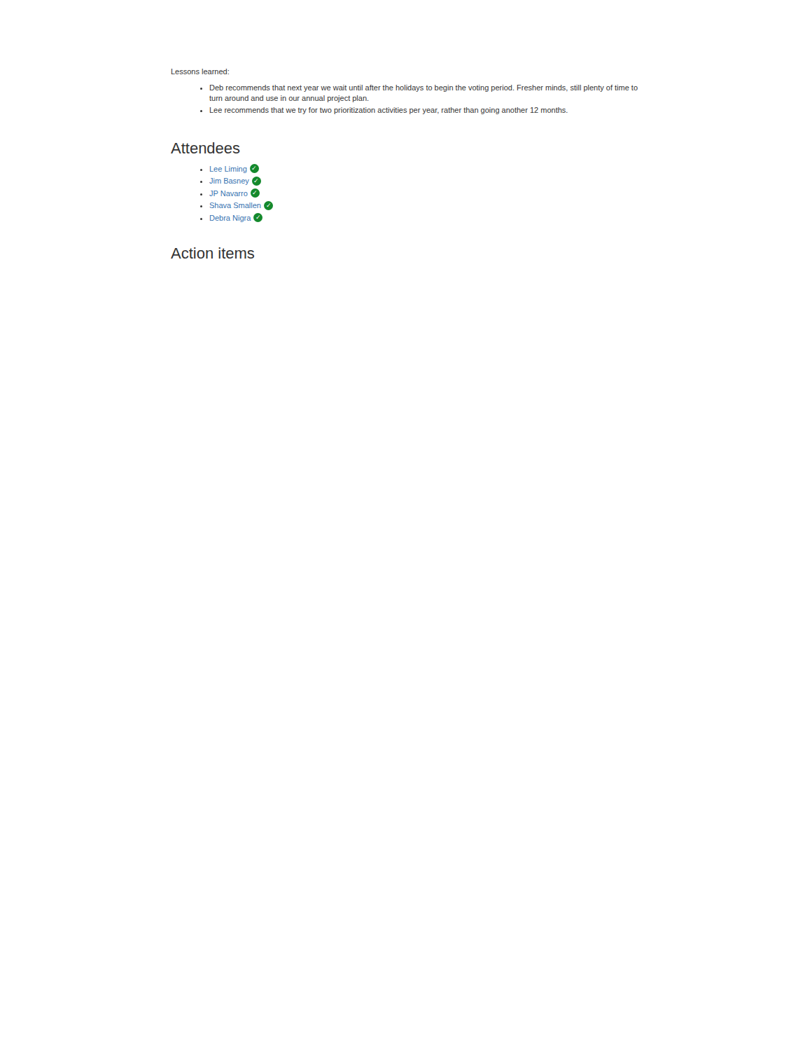Lessons learned:
Deb recommends that next year we wait until after the holidays to begin the voting period. Fresher minds, still plenty of time to turn around and use in our annual project plan.
Lee recommends that we try for two prioritization activities per year, rather than going another 12 months.
Attendees
Lee Liming✓
Jim Basney✓
JP Navarro✓
Shava Smallen✓
Debra Nigra✓
Action items